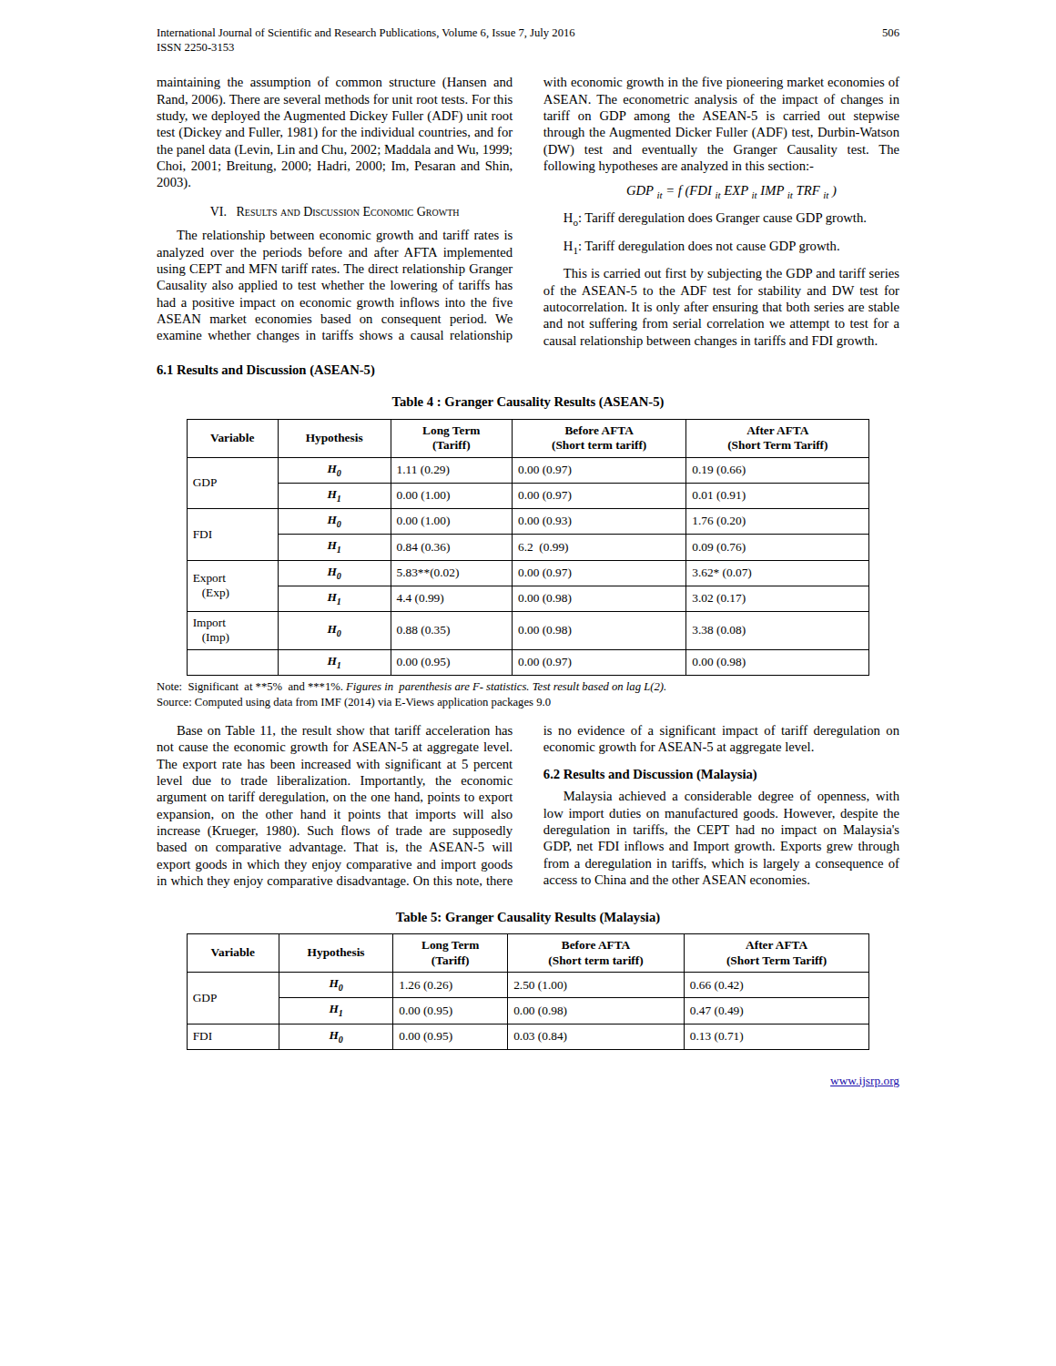International Journal of Scientific and Research Publications, Volume 6, Issue 7, July 2016
ISSN 2250-3153
506
maintaining the assumption of common structure (Hansen and Rand, 2006). There are several methods for unit root tests. For this study, we deployed the Augmented Dickey Fuller (ADF) unit root test (Dickey and Fuller, 1981) for the individual countries, and for the panel data (Levin, Lin and Chu, 2002; Maddala and Wu, 1999; Choi, 2001; Breitung, 2000; Hadri, 2000; Im, Pesaran and Shin, 2003).
VI. Results and Discussion Economic Growth
The relationship between economic growth and tariff rates is analyzed over the periods before and after AFTA implemented using CEPT and MFN tariff rates. The direct relationship Granger Causality also applied to test whether the lowering of tariffs has had a positive impact on economic growth inflows into the five ASEAN market economies based on consequent period. We examine whether changes in tariffs shows a causal relationship with economic growth in the five pioneering market economies of ASEAN. The econometric analysis of the impact of changes in tariff on GDP among the ASEAN-5 is carried out stepwise through the Augmented Dicker Fuller (ADF) test, Durbin-Watson (DW) test and eventually the Granger Causality test. The following hypotheses are analyzed in this section:-
GDP it = f (FDI it EXP it IMP it TRF it )
Ho: Tariff deregulation does Granger cause GDP growth.
H1: Tariff deregulation does not cause GDP growth.
This is carried out first by subjecting the GDP and tariff series of the ASEAN-5 to the ADF test for stability and DW test for autocorrelation. It is only after ensuring that both series are stable and not suffering from serial correlation we attempt to test for a causal relationship between changes in tariffs and FDI growth.
6.1 Results and Discussion (ASEAN-5)
Table 4 : Granger Causality Results (ASEAN-5)
| Variable | Hypothesis | Long Term (Tariff) | Before AFTA (Short term tariff) | After AFTA (Short Term Tariff) |
| --- | --- | --- | --- | --- |
| GDP | H 0 | 1.11 (0.29) | 0.00 (0.97) | 0.19 (0.66) |
| H 1 | 0.00 (1.00) | 0.00 (0.97) | 0.01 (0.91) |
| FDI | H 0 | 0.00 (1.00) | 0.00 (0.93) | 1.76 (0.20) |
| H 1 | 0.84 (0.36) | 6.2 (0.99) | 0.09 (0.76) |
| Export (Exp) | H 0 | 5.83**(0.02) | 0.00 (0.97) | 3.62* (0.07) |
| H 1 | 4.4 (0.99) | 0.00 (0.98) | 3.02 (0.17) |
| Import (Imp) | H 0 | 0.88 (0.35) | 0.00 (0.98) | 3.38 (0.08) |
| | H 1 | 0.00 (0.95) | 0.00 (0.97) | 0.00 (0.98) |
Note: Significant at **5% and ***1%. Figures in parenthesis are F- statistics. Test result based on lag L(2).
Source: Computed using data from IMF (2014) via E-Views application packages 9.0
Base on Table 11, the result show that tariff acceleration has not cause the economic growth for ASEAN-5 at aggregate level. The export rate has been increased with significant at 5 percent level due to trade liberalization. Importantly, the economic argument on tariff deregulation, on the one hand, points to export expansion, on the other hand it points that imports will also increase (Krueger, 1980). Such flows of trade are supposedly based on comparative advantage. That is, the ASEAN-5 will export goods in which they enjoy comparative and import goods in which they enjoy comparative disadvantage. On this note, there is no evidence of a significant impact of tariff deregulation on economic growth for ASEAN-5 at aggregate level.
6.2 Results and Discussion (Malaysia)
Malaysia achieved a considerable degree of openness, with low import duties on manufactured goods. However, despite the deregulation in tariffs, the CEPT had no impact on Malaysia's GDP, net FDI inflows and Import growth. Exports grew through from a deregulation in tariffs, which is largely a consequence of access to China and the other ASEAN economies.
Table 5: Granger Causality Results (Malaysia)
| Variable | Hypothesis | Long Term (Tariff) | Before AFTA (Short term tariff) | After AFTA (Short Term Tariff) |
| --- | --- | --- | --- | --- |
| GDP | H 0 | 1.26 (0.26) | 2.50 (1.00) | 0.66 (0.42) |
| H 1 | 0.00 (0.95) | 0.00 (0.98) | 0.47 (0.49) |
| FDI | H 0 | 0.00 (0.95) | 0.03 (0.84) | 0.13 (0.71) |
www.ijsrp.org